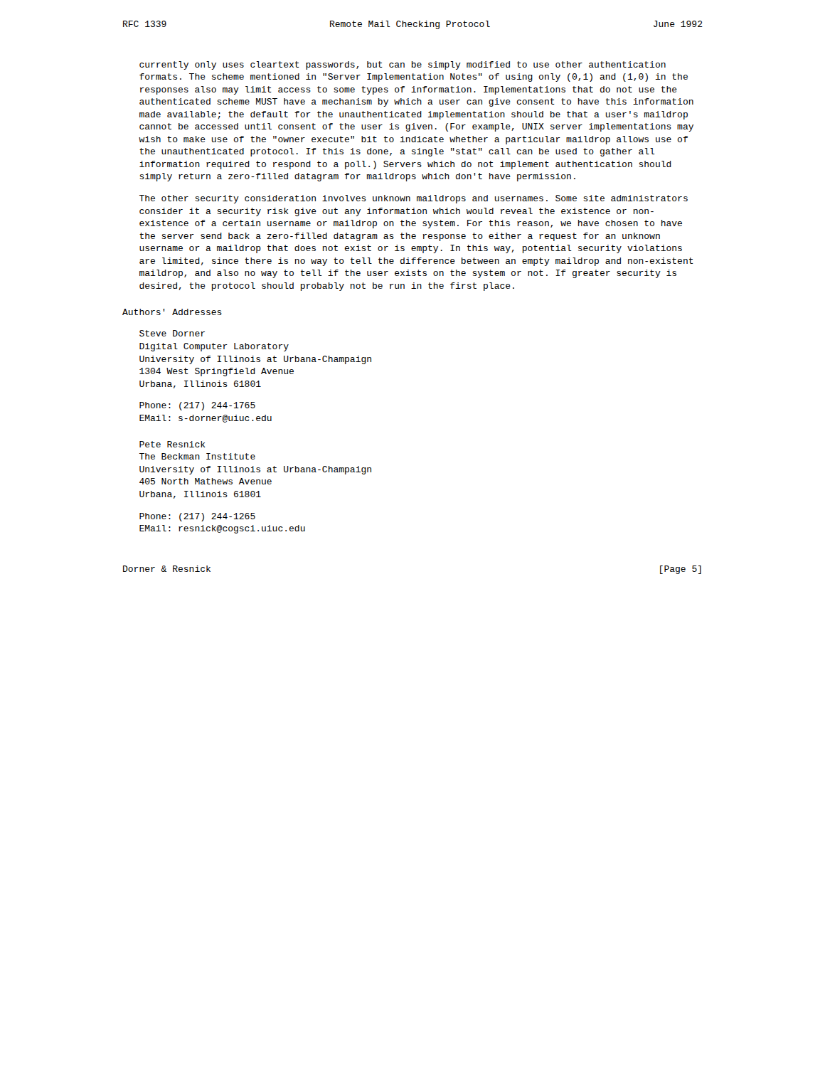RFC 1339 Remote Mail Checking Protocol June 1992
currently only uses cleartext passwords, but can be simply modified to use other authentication formats. The scheme mentioned in "Server Implementation Notes" of using only (0,1) and (1,0) in the responses also may limit access to some types of information. Implementations that do not use the authenticated scheme MUST have a mechanism by which a user can give consent to have this information made available; the default for the unauthenticated implementation should be that a user's maildrop cannot be accessed until consent of the user is given. (For example, UNIX server implementations may wish to make use of the "owner execute" bit to indicate whether a particular maildrop allows use of the unauthenticated protocol. If this is done, a single "stat" call can be used to gather all information required to respond to a poll.) Servers which do not implement authentication should simply return a zero-filled datagram for maildrops which don't have permission.
The other security consideration involves unknown maildrops and usernames. Some site administrators consider it a security risk give out any information which would reveal the existence or non-existence of a certain username or maildrop on the system. For this reason, we have chosen to have the server send back a zero-filled datagram as the response to either a request for an unknown username or a maildrop that does not exist or is empty. In this way, potential security violations are limited, since there is no way to tell the difference between an empty maildrop and non-existent maildrop, and also no way to tell if the user exists on the system or not. If greater security is desired, the protocol should probably not be run in the first place.
Authors' Addresses
Steve Dorner
Digital Computer Laboratory
University of Illinois at Urbana-Champaign
1304 West Springfield Avenue
Urbana, Illinois 61801
Phone: (217) 244-1765
EMail: s-dorner@uiuc.edu
Pete Resnick
The Beckman Institute
University of Illinois at Urbana-Champaign
405 North Mathews Avenue
Urbana, Illinois 61801
Phone: (217) 244-1265
EMail: resnick@cogsci.uiuc.edu
Dorner & Resnick [Page 5]